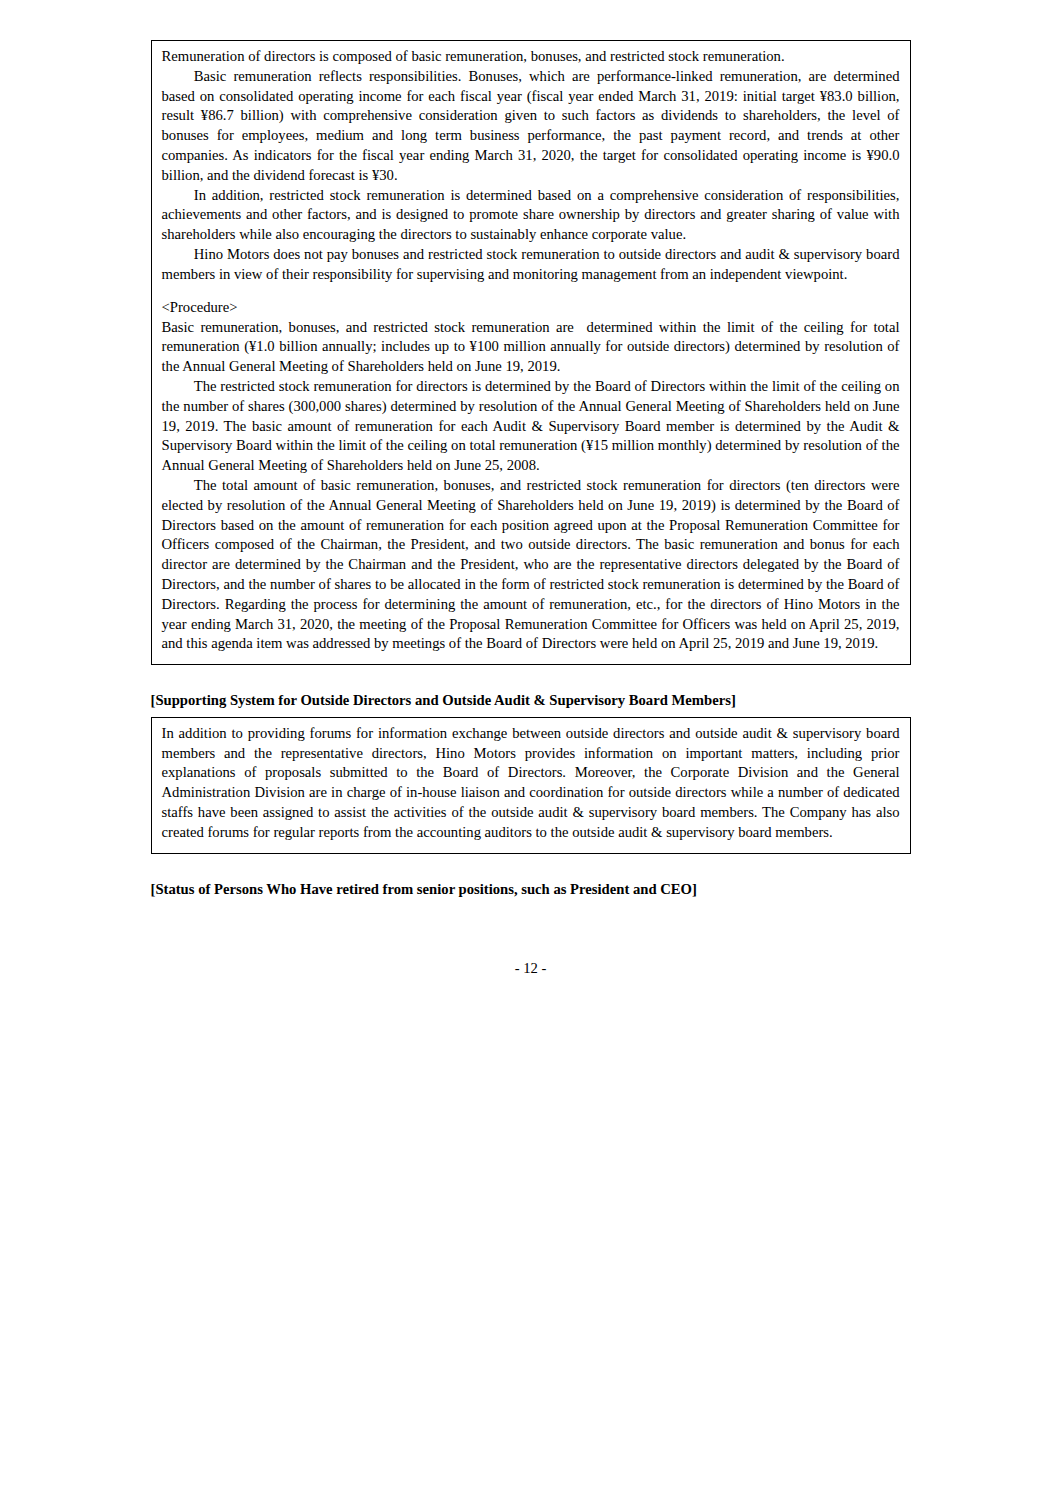Remuneration of directors is composed of basic remuneration, bonuses, and restricted stock remuneration.
Basic remuneration reflects responsibilities. Bonuses, which are performance-linked remuneration, are determined based on consolidated operating income for each fiscal year (fiscal year ended March 31, 2019: initial target ¥83.0 billion, result ¥86.7 billion) with comprehensive consideration given to such factors as dividends to shareholders, the level of bonuses for employees, medium and long term business performance, the past payment record, and trends at other companies. As indicators for the fiscal year ending March 31, 2020, the target for consolidated operating income is ¥90.0 billion, and the dividend forecast is ¥30.
In addition, restricted stock remuneration is determined based on a comprehensive consideration of responsibilities, achievements and other factors, and is designed to promote share ownership by directors and greater sharing of value with shareholders while also encouraging the directors to sustainably enhance corporate value.
Hino Motors does not pay bonuses and restricted stock remuneration to outside directors and audit & supervisory board members in view of their responsibility for supervising and monitoring management from an independent viewpoint.
<Procedure>
Basic remuneration, bonuses, and restricted stock remuneration are determined within the limit of the ceiling for total remuneration (¥1.0 billion annually; includes up to ¥100 million annually for outside directors) determined by resolution of the Annual General Meeting of Shareholders held on June 19, 2019.
The restricted stock remuneration for directors is determined by the Board of Directors within the limit of the ceiling on the number of shares (300,000 shares) determined by resolution of the Annual General Meeting of Shareholders held on June 19, 2019. The basic amount of remuneration for each Audit & Supervisory Board member is determined by the Audit & Supervisory Board within the limit of the ceiling on total remuneration (¥15 million monthly) determined by resolution of the Annual General Meeting of Shareholders held on June 25, 2008.
The total amount of basic remuneration, bonuses, and restricted stock remuneration for directors (ten directors were elected by resolution of the Annual General Meeting of Shareholders held on June 19, 2019) is determined by the Board of Directors based on the amount of remuneration for each position agreed upon at the Proposal Remuneration Committee for Officers composed of the Chairman, the President, and two outside directors. The basic remuneration and bonus for each director are determined by the Chairman and the President, who are the representative directors delegated by the Board of Directors, and the number of shares to be allocated in the form of restricted stock remuneration is determined by the Board of Directors. Regarding the process for determining the amount of remuneration, etc., for the directors of Hino Motors in the year ending March 31, 2020, the meeting of the Proposal Remuneration Committee for Officers was held on April 25, 2019, and this agenda item was addressed by meetings of the Board of Directors were held on April 25, 2019 and June 19, 2019.
[Supporting System for Outside Directors and Outside Audit & Supervisory Board Members]
In addition to providing forums for information exchange between outside directors and outside audit & supervisory board members and the representative directors, Hino Motors provides information on important matters, including prior explanations of proposals submitted to the Board of Directors. Moreover, the Corporate Division and the General Administration Division are in charge of in-house liaison and coordination for outside directors while a number of dedicated staffs have been assigned to assist the activities of the outside audit & supervisory board members. The Company has also created forums for regular reports from the accounting auditors to the outside audit & supervisory board members.
[Status of Persons Who Have retired from senior positions, such as President and CEO]
- 12 -